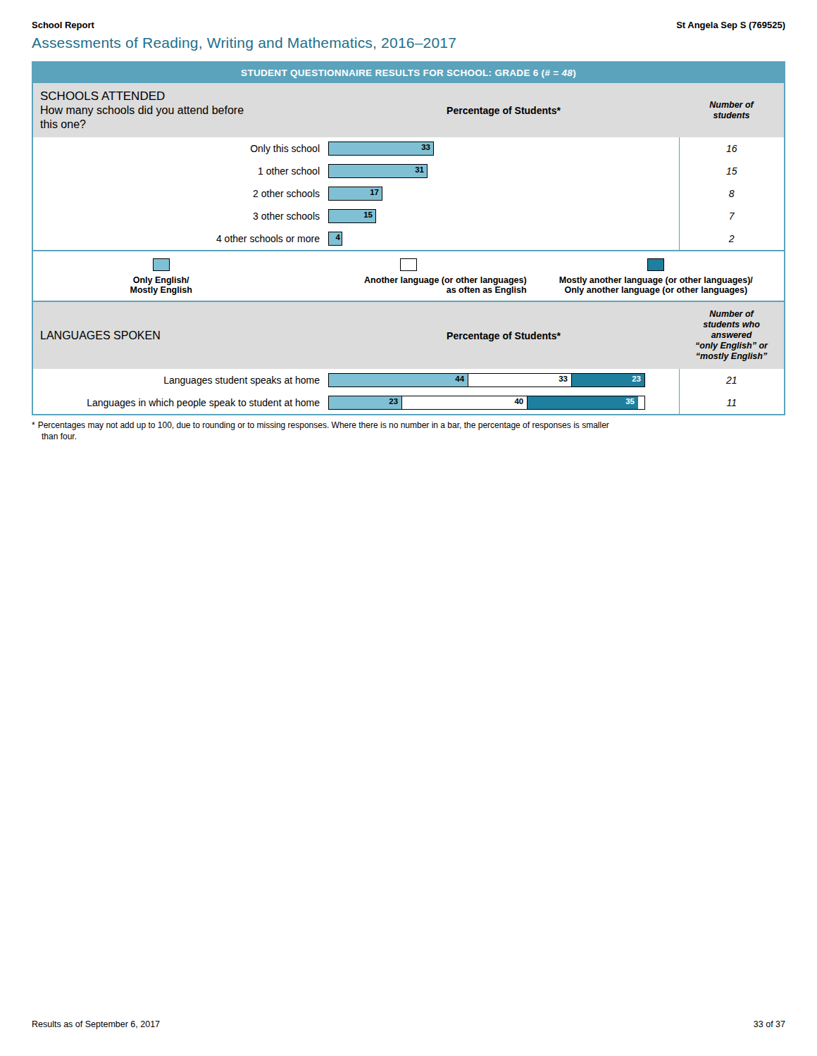School Report
St Angela Sep S (769525)
Assessments of Reading, Writing and Mathematics, 2016–2017
| STUDENT QUESTIONNAIRE RESULTS FOR SCHOOL: GRADE 6 (# = 48 ) |
| SCHOOLS ATTENDED How many schools did you attend before this one? | Percentage of Students* | Number of students |
| Only this school | 33 | 16 |
| 1 other school | 31 | 15 |
| 2 other schools | 17 | 8 |
| 3 other schools | 15 | 7 |
| 4 other schools or more | 4 | 2 |
| Only English/ Mostly English Another language (or other languages) as often as English Mostly another language (or other languages)/ Only another language (or other languages) |
| LANGUAGES SPOKEN | Percentage of Students* | Number of students who answered “only English” or “mostly English” |
| Languages student speaks at home | 44 33 23 | 21 |
| Languages in which people speak to student at home | 23 40 35 | 11 |
*Percentages may not add up to 100, due to rounding or to missing responses. Where there is no number in a bar, the percentage of responses is smaller
than four.
Results as of September 6, 2017
33 of 37